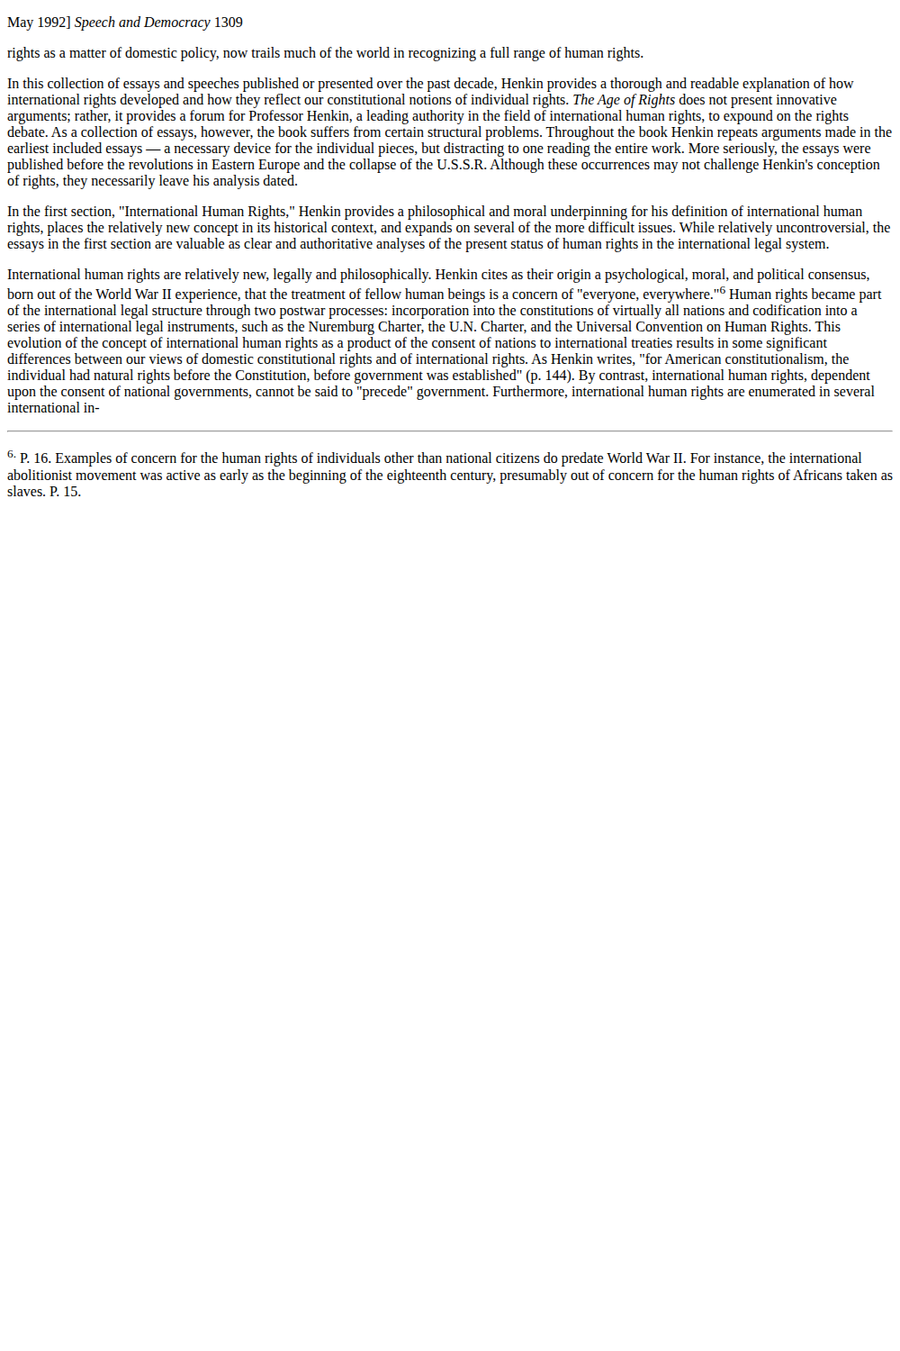May 1992] Speech and Democracy 1309
rights as a matter of domestic policy, now trails much of the world in recognizing a full range of human rights.
In this collection of essays and speeches published or presented over the past decade, Henkin provides a thorough and readable explanation of how international rights developed and how they reflect our constitutional notions of individual rights. The Age of Rights does not present innovative arguments; rather, it provides a forum for Professor Henkin, a leading authority in the field of international human rights, to expound on the rights debate. As a collection of essays, however, the book suffers from certain structural problems. Throughout the book Henkin repeats arguments made in the earliest included essays — a necessary device for the individual pieces, but distracting to one reading the entire work. More seriously, the essays were published before the revolutions in Eastern Europe and the collapse of the U.S.S.R. Although these occurrences may not challenge Henkin's conception of rights, they necessarily leave his analysis dated.
In the first section, "International Human Rights," Henkin provides a philosophical and moral underpinning for his definition of international human rights, places the relatively new concept in its historical context, and expands on several of the more difficult issues. While relatively uncontroversial, the essays in the first section are valuable as clear and authoritative analyses of the present status of human rights in the international legal system.
International human rights are relatively new, legally and philosophically. Henkin cites as their origin a psychological, moral, and political consensus, born out of the World War II experience, that the treatment of fellow human beings is a concern of "everyone, everywhere."6 Human rights became part of the international legal structure through two postwar processes: incorporation into the constitutions of virtually all nations and codification into a series of international legal instruments, such as the Nuremburg Charter, the U.N. Charter, and the Universal Convention on Human Rights. This evolution of the concept of international human rights as a product of the consent of nations to international treaties results in some significant differences between our views of domestic constitutional rights and of international rights. As Henkin writes, "for American constitutionalism, the individual had natural rights before the Constitution, before government was established" (p. 144). By contrast, international human rights, dependent upon the consent of national governments, cannot be said to "precede" government. Furthermore, international human rights are enumerated in several international in-
6. P. 16. Examples of concern for the human rights of individuals other than national citizens do predate World War II. For instance, the international abolitionist movement was active as early as the beginning of the eighteenth century, presumably out of concern for the human rights of Africans taken as slaves. P. 15.